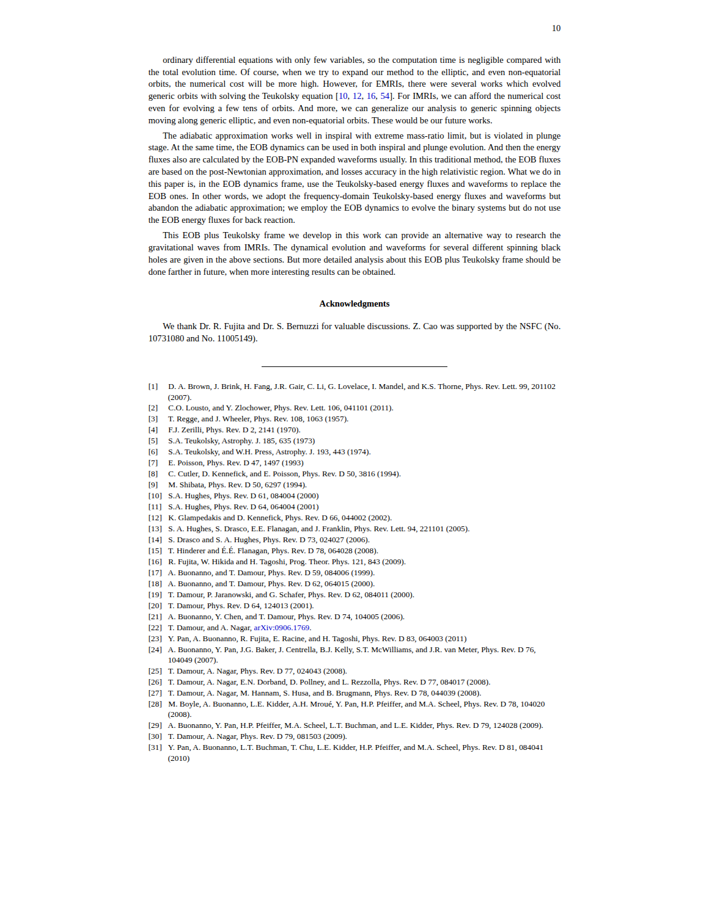10
ordinary differential equations with only few variables, so the computation time is negligible compared with the total evolution time. Of course, when we try to expand our method to the elliptic, and even non-equatorial orbits, the numerical cost will be more high. However, for EMRIs, there were several works which evolved generic orbits with solving the Teukolsky equation [10, 12, 16, 54]. For IMRIs, we can afford the numerical cost even for evolving a few tens of orbits. And more, we can generalize our analysis to generic spinning objects moving along generic elliptic, and even non-equatorial orbits. These would be our future works.
The adiabatic approximation works well in inspiral with extreme mass-ratio limit, but is violated in plunge stage. At the same time, the EOB dynamics can be used in both inspiral and plunge evolution. And then the energy fluxes also are calculated by the EOB-PN expanded waveforms usually. In this traditional method, the EOB fluxes are based on the post-Newtonian approximation, and losses accuracy in the high relativistic region. What we do in this paper is, in the EOB dynamics frame, use the Teukolsky-based energy fluxes and waveforms to replace the EOB ones. In other words, we adopt the frequency-domain Teukolsky-based energy fluxes and waveforms but abandon the adiabatic approximation; we employ the EOB dynamics to evolve the binary systems but do not use the EOB energy fluxes for back reaction.
This EOB plus Teukolsky frame we develop in this work can provide an alternative way to research the gravitational waves from IMRIs. The dynamical evolution and waveforms for several different spinning black holes are given in the above sections. But more detailed analysis about this EOB plus Teukolsky frame should be done farther in future, when more interesting results can be obtained.
Acknowledgments
We thank Dr. R. Fujita and Dr. S. Bernuzzi for valuable discussions. Z. Cao was supported by the NSFC (No. 10731080 and No. 11005149).
[1] D. A. Brown, J. Brink, H. Fang, J.R. Gair, C. Li, G. Lovelace, I. Mandel, and K.S. Thorne, Phys. Rev. Lett. 99, 201102 (2007).
[2] C.O. Lousto, and Y. Zlochower, Phys. Rev. Lett. 106, 041101 (2011).
[3] T. Regge, and J. Wheeler, Phys. Rev. 108, 1063 (1957).
[4] F.J. Zerilli, Phys. Rev. D 2, 2141 (1970).
[5] S.A. Teukolsky, Astrophy. J. 185, 635 (1973)
[6] S.A. Teukolsky, and W.H. Press, Astrophy. J. 193, 443 (1974).
[7] E. Poisson, Phys. Rev. D 47, 1497 (1993)
[8] C. Cutler, D. Kennefick, and E. Poisson, Phys. Rev. D 50, 3816 (1994).
[9] M. Shibata, Phys. Rev. D 50, 6297 (1994).
[10] S.A. Hughes, Phys. Rev. D 61, 084004 (2000)
[11] S.A. Hughes, Phys. Rev. D 64, 064004 (2001)
[12] K. Glampedakis and D. Kennefick, Phys. Rev. D 66, 044002 (2002).
[13] S. A. Hughes, S. Drasco, E.E. Flanagan, and J. Franklin, Phys. Rev. Lett. 94, 221101 (2005).
[14] S. Drasco and S. A. Hughes, Phys. Rev. D 73, 024027 (2006).
[15] T. Hinderer and É.É. Flanagan, Phys. Rev. D 78, 064028 (2008).
[16] R. Fujita, W. Hikida and H. Tagoshi, Prog. Theor. Phys. 121, 843 (2009).
[17] A. Buonanno, and T. Damour, Phys. Rev. D 59, 084006 (1999).
[18] A. Buonanno, and T. Damour, Phys. Rev. D 62, 064015 (2000).
[19] T. Damour, P. Jaranowski, and G. Schafer, Phys. Rev. D 62, 084011 (2000).
[20] T. Damour, Phys. Rev. D 64, 124013 (2001).
[21] A. Buonanno, Y. Chen, and T. Damour, Phys. Rev. D 74, 104005 (2006).
[22] T. Damour, and A. Nagar, arXiv:0906.1769.
[23] Y. Pan, A. Buonanno, R. Fujita, E. Racine, and H. Tagoshi, Phys. Rev. D 83, 064003 (2011)
[24] A. Buonanno, Y. Pan, J.G. Baker, J. Centrella, B.J. Kelly, S.T. McWilliams, and J.R. van Meter, Phys. Rev. D 76, 104049 (2007).
[25] T. Damour, A. Nagar, Phys. Rev. D 77, 024043 (2008).
[26] T. Damour, A. Nagar, E.N. Dorband, D. Pollney, and L. Rezzolla, Phys. Rev. D 77, 084017 (2008).
[27] T. Damour, A. Nagar, M. Hannam, S. Husa, and B. Brugmann, Phys. Rev. D 78, 044039 (2008).
[28] M. Boyle, A. Buonanno, L.E. Kidder, A.H. Mroué, Y. Pan, H.P. Pfeiffer, and M.A. Scheel, Phys. Rev. D 78, 104020 (2008).
[29] A. Buonanno, Y. Pan, H.P. Pfeiffer, M.A. Scheel, L.T. Buchman, and L.E. Kidder, Phys. Rev. D 79, 124028 (2009).
[30] T. Damour, A. Nagar, Phys. Rev. D 79, 081503 (2009).
[31] Y. Pan, A. Buonanno, L.T. Buchman, T. Chu, L.E. Kidder, H.P. Pfeiffer, and M.A. Scheel, Phys. Rev. D 81, 084041 (2010)